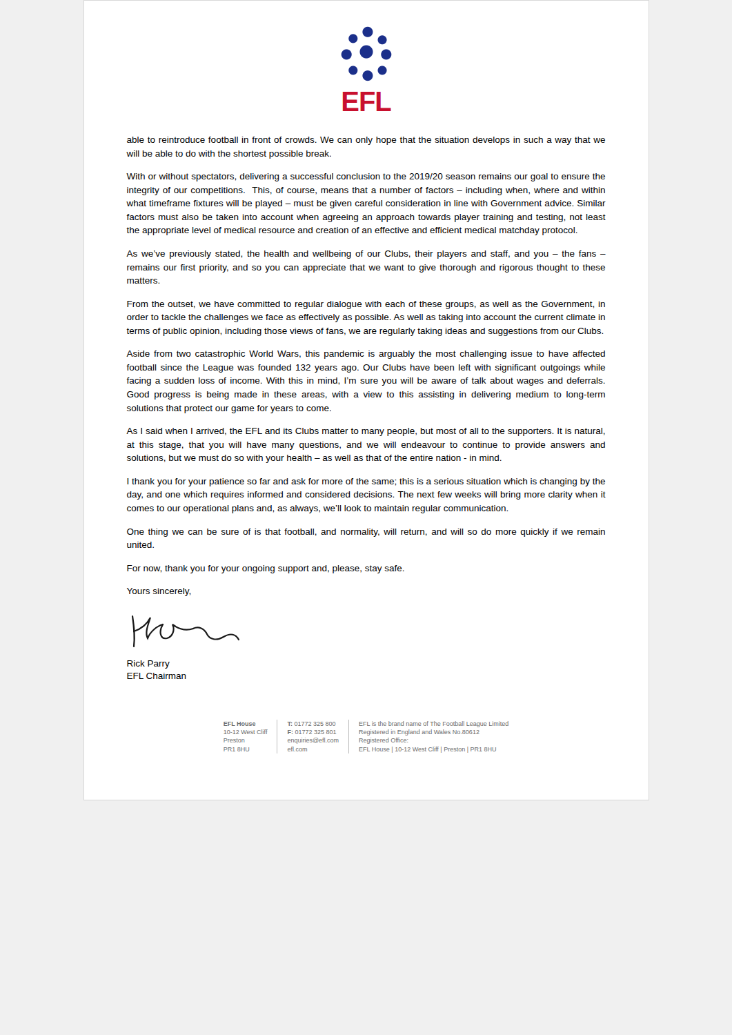EFL
able to reintroduce football in front of crowds. We can only hope that the situation develops in such a way that we will be able to do with the shortest possible break.
With or without spectators, delivering a successful conclusion to the 2019/20 season remains our goal to ensure the integrity of our competitions. This, of course, means that a number of factors – including when, where and within what timeframe fixtures will be played – must be given careful consideration in line with Government advice. Similar factors must also be taken into account when agreeing an approach towards player training and testing, not least the appropriate level of medical resource and creation of an effective and efficient medical matchday protocol.
As we’ve previously stated, the health and wellbeing of our Clubs, their players and staff, and you – the fans – remains our first priority, and so you can appreciate that we want to give thorough and rigorous thought to these matters.
From the outset, we have committed to regular dialogue with each of these groups, as well as the Government, in order to tackle the challenges we face as effectively as possible. As well as taking into account the current climate in terms of public opinion, including those views of fans, we are regularly taking ideas and suggestions from our Clubs.
Aside from two catastrophic World Wars, this pandemic is arguably the most challenging issue to have affected football since the League was founded 132 years ago. Our Clubs have been left with significant outgoings while facing a sudden loss of income. With this in mind, I’m sure you will be aware of talk about wages and deferrals. Good progress is being made in these areas, with a view to this assisting in delivering medium to long-term solutions that protect our game for years to come.
As I said when I arrived, the EFL and its Clubs matter to many people, but most of all to the supporters. It is natural, at this stage, that you will have many questions, and we will endeavour to continue to provide answers and solutions, but we must do so with your health – as well as that of the entire nation - in mind.
I thank you for your patience so far and ask for more of the same; this is a serious situation which is changing by the day, and one which requires informed and considered decisions. The next few weeks will bring more clarity when it comes to our operational plans and, as always, we’ll look to maintain regular communication.
One thing we can be sure of is that football, and normality, will return, and will so do more quickly if we remain united.
For now, thank you for your ongoing support and, please, stay safe.
Yours sincerely,
Rick Parry
EFL Chairman
| EFL House 10-12 West Cliff Preston PR1 8HU | T: 01772 325 800 F: 01772 325 801 enquiries@efl.com efl.com | EFL is the brand name of The Football League Limited Registered in England and Wales No.80612 Registered Office: EFL House / 10-12 West Cliff / Preston / PR1 8HU |